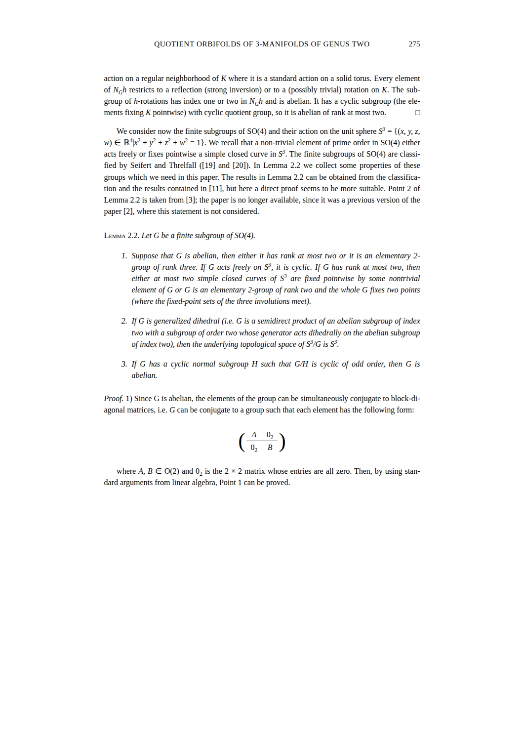QUOTIENT ORBIFOLDS OF 3-MANIFOLDS OF GENUS TWO 275
action on a regular neighborhood of K where it is a standard action on a solid torus. Every element of NGh restricts to a reflection (strong inversion) or to a (possibly trivial) rotation on K. The subgroup of h-rotations has index one or two in NGh and is abelian. It has a cyclic subgroup (the elements fixing K pointwise) with cyclic quotient group, so it is abelian of rank at most two.□
We consider now the finite subgroups of SO(4) and their action on the unit sphere S3 = {(x, y, z, w) ∈ ℝ4|x2 + y2 + z2 + w2 = 1}. We recall that a non-trivial element of prime order in SO(4) either acts freely or fixes pointwise a simple closed curve in S3. The finite subgroups of SO(4) are classified by Seifert and Threlfall ([19] and [20]). In Lemma 2.2 we collect some properties of these groups which we need in this paper. The results in Lemma 2.2 can be obtained from the classification and the results contained in [11], but here a direct proof seems to be more suitable. Point 2 of Lemma 2.2 is taken from [3]; the paper is no longer available, since it was a previous version of the paper [2], where this statement is not considered.
Lemma 2.2. Let G be a finite subgroup of SO(4).
Suppose that G is abelian, then either it has rank at most two or it is an elementary 2-group of rank three. If G acts freely on S3, it is cyclic. If G has rank at most two, then either at most two simple closed curves of S3 are fixed pointwise by some nontrivial element of G or G is an elementary 2-group of rank two and the whole G fixes two points (where the fixed-point sets of the three involutions meet).
If G is generalized dihedral (i.e. G is a semidirect product of an abelian subgroup of index two with a subgroup of order two whose generator acts dihedrally on the abelian subgroup of index two), then the underlying topological space of S3/G is S3.
If G has a cyclic normal subgroup H such that G/H is cyclic of odd order, then G is abelian.
Proof. 1) Since G is abelian, the elements of the group can be simultaneously conjugate to block-diagonal matrices, i.e. G can be conjugate to a group such that each element has the following form:
(
| A | 0 2 |
| 0 2 | B |
)
where A, B ∈ O(2) and 02 is the 2 × 2 matrix whose entries are all zero. Then, by using standard arguments from linear algebra, Point 1 can be proved.